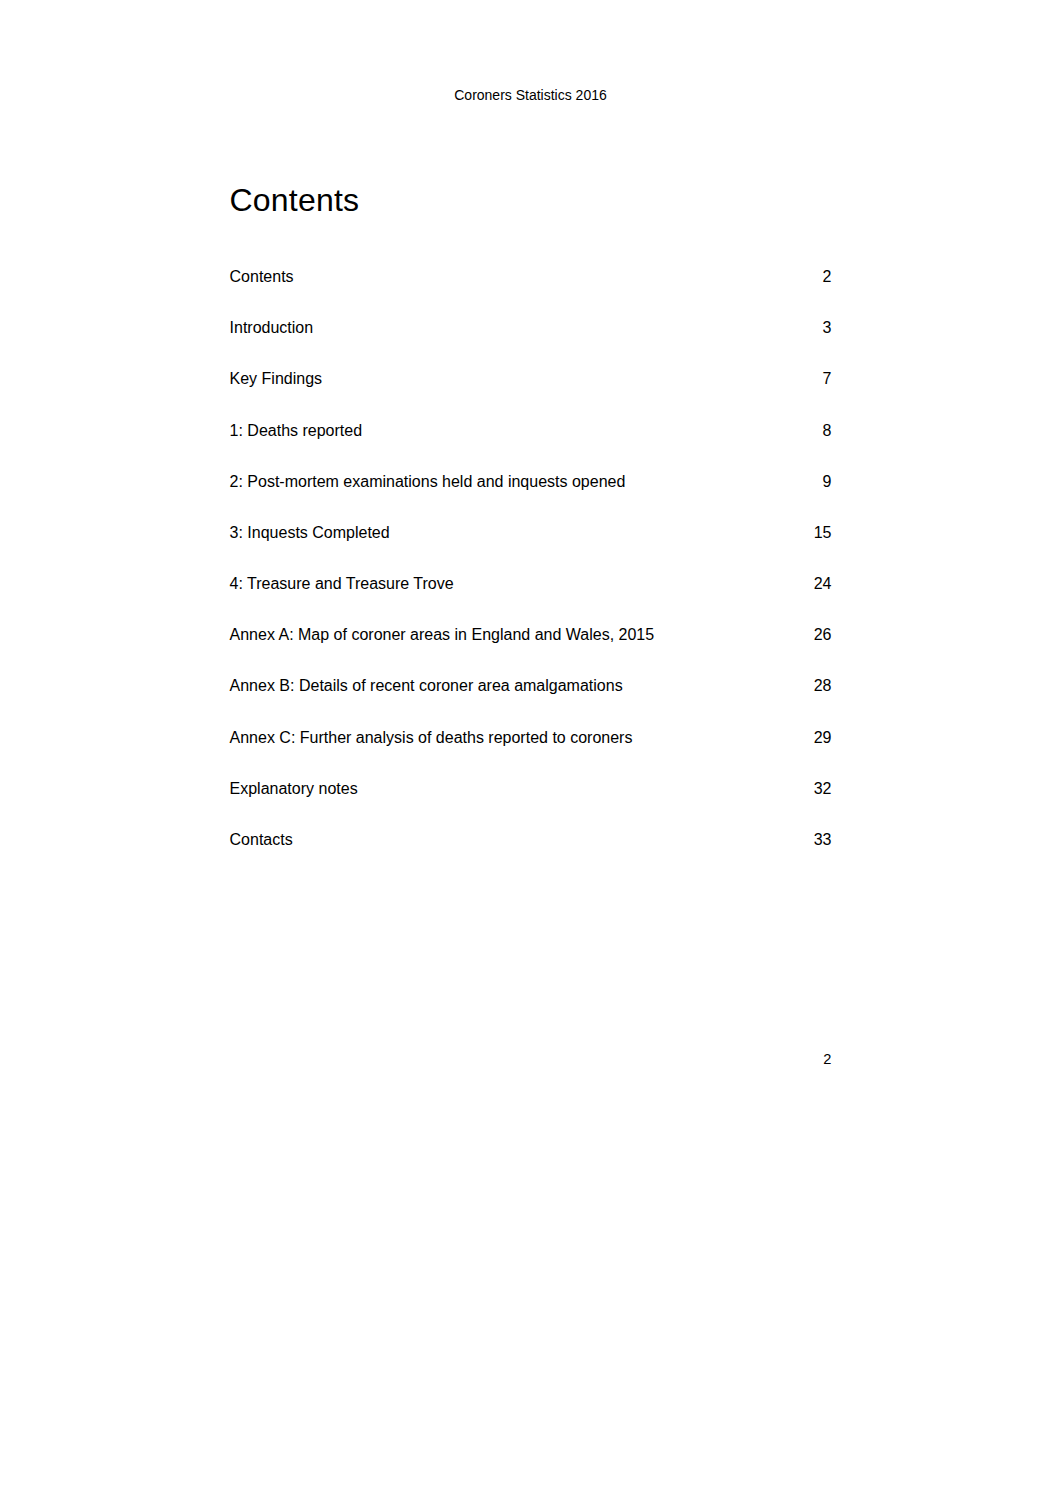Coroners Statistics 2016
Contents
Contents 2
Introduction 3
Key Findings 7
1: Deaths reported 8
2: Post-mortem examinations held and inquests opened 9
3: Inquests Completed 15
4: Treasure and Treasure Trove 24
Annex A: Map of coroner areas in England and Wales, 2015 26
Annex B: Details of recent coroner area amalgamations 28
Annex C: Further analysis of deaths reported to coroners 29
Explanatory notes 32
Contacts 33
2